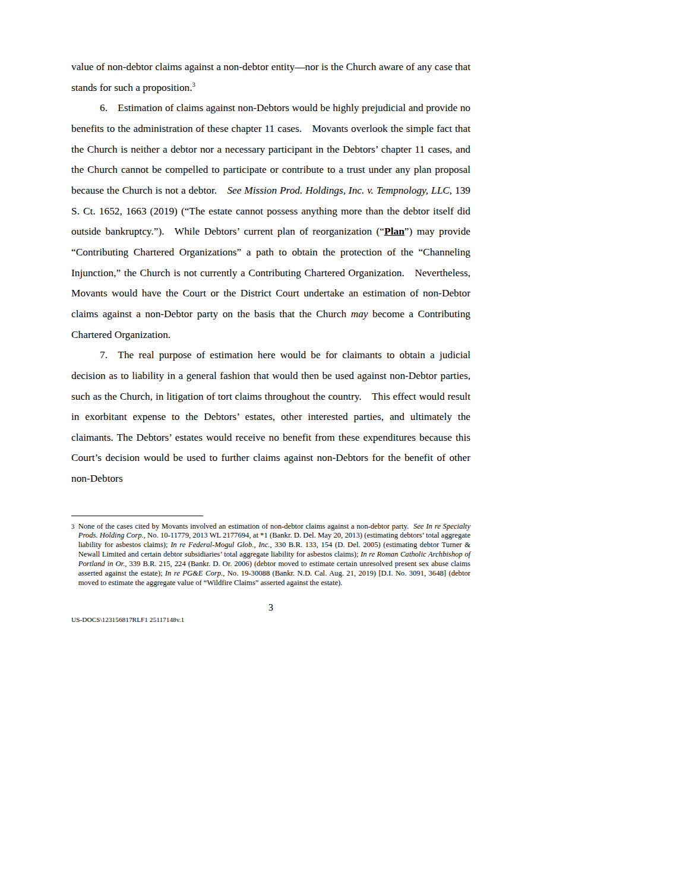value of non-debtor claims against a non-debtor entity—nor is the Church aware of any case that stands for such a proposition.3
6. Estimation of claims against non-Debtors would be highly prejudicial and provide no benefits to the administration of these chapter 11 cases. Movants overlook the simple fact that the Church is neither a debtor nor a necessary participant in the Debtors’ chapter 11 cases, and the Church cannot be compelled to participate or contribute to a trust under any plan proposal because the Church is not a debtor. See Mission Prod. Holdings, Inc. v. Tempnology, LLC, 139 S. Ct. 1652, 1663 (2019) (“The estate cannot possess anything more than the debtor itself did outside bankruptcy.”). While Debtors’ current plan of reorganization (“Plan”) may provide “Contributing Chartered Organizations” a path to obtain the protection of the “Channeling Injunction,” the Church is not currently a Contributing Chartered Organization. Nevertheless, Movants would have the Court or the District Court undertake an estimation of non-Debtor claims against a non-Debtor party on the basis that the Church may become a Contributing Chartered Organization.
7. The real purpose of estimation here would be for claimants to obtain a judicial decision as to liability in a general fashion that would then be used against non-Debtor parties, such as the Church, in litigation of tort claims throughout the country. This effect would result in exorbitant expense to the Debtors’ estates, other interested parties, and ultimately the claimants. The Debtors’ estates would receive no benefit from these expenditures because this Court’s decision would be used to further claims against non-Debtors for the benefit of other non-Debtors
3 None of the cases cited by Movants involved an estimation of non-debtor claims against a non-debtor party. See In re Specialty Prods. Holding Corp., No. 10-11779, 2013 WL 2177694, at *1 (Bankr. D. Del. May 20, 2013) (estimating debtors’ total aggregate liability for asbestos claims); In re Federal-Mogul Glob., Inc., 330 B.R. 133, 154 (D. Del. 2005) (estimating debtor Turner & Newall Limited and certain debtor subsidiaries’ total aggregate liability for asbestos claims); In re Roman Catholic Archbishop of Portland in Or., 339 B.R. 215, 224 (Bankr. D. Or. 2006) (debtor moved to estimate certain unresolved present sex abuse claims asserted against the estate); In re PG&E Corp., No. 19-30088 (Bankr. N.D. Cal. Aug. 21, 2019) [D.I. No. 3091, 3648] (debtor moved to estimate the aggregate value of “Wildfire Claims” asserted against the estate).
3
US-DOCS\123156817RLF1 25117148v.1